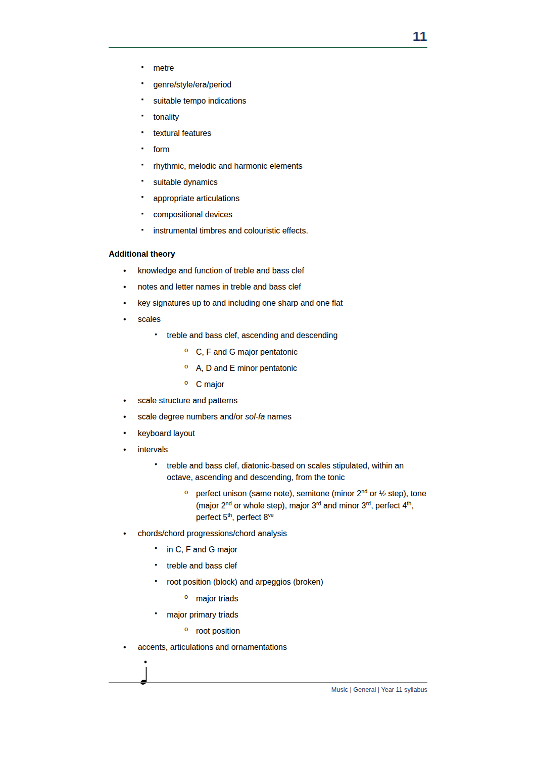11
metre
genre/style/era/period
suitable tempo indications
tonality
textural features
form
rhythmic, melodic and harmonic elements
suitable dynamics
appropriate articulations
compositional devices
instrumental timbres and colouristic effects.
Additional theory
knowledge and function of treble and bass clef
notes and letter names in treble and bass clef
key signatures up to and including one sharp and one flat
scales
treble and bass clef, ascending and descending
C, F and G major pentatonic
A, D and E minor pentatonic
C major
scale structure and patterns
scale degree numbers and/or sol-fa names
keyboard layout
intervals
treble and bass clef, diatonic-based on scales stipulated, within an octave, ascending and descending, from the tonic
perfect unison (same note), semitone (minor 2nd or ½ step), tone (major 2nd or whole step), major 3rd and minor 3rd, perfect 4th, perfect 5th, perfect 8ve
chords/chord progressions/chord analysis
in C, F and G major
treble and bass clef
root position (block) and arpeggios (broken)
major triads
major primary triads
root position
accents, articulations and ornamentations
Music | General | Year 11 syllabus